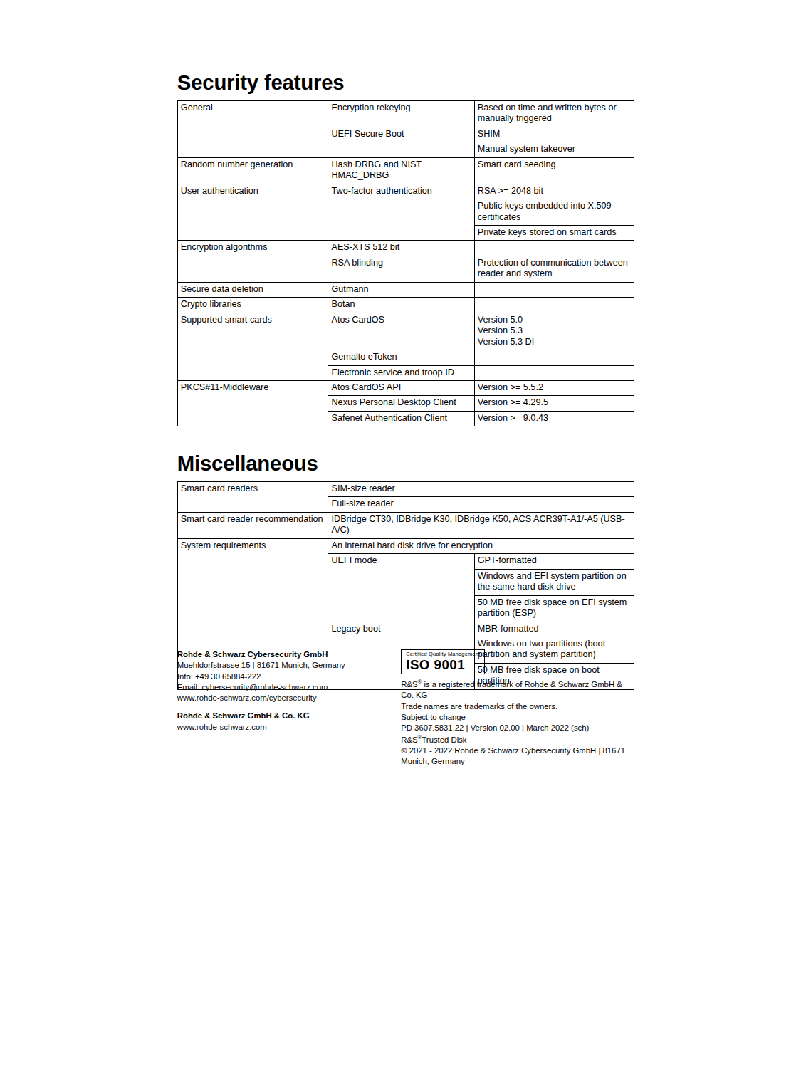Security features
| General | Encryption rekeying | Based on time and written bytes or manually triggered |
| UEFI Secure Boot | SHIM |
| Manual system takeover |
| Random number generation | Hash DRBG and NIST HMAC_DRBG | Smart card seeding |
| User authentication | Two-factor authentication | RSA >= 2048 bit |
| Public keys embedded into X.509 certificates |
| Private keys stored on smart cards |
| Encryption algorithms | AES-XTS 512 bit | |
| RSA blinding | Protection of communication between reader and system |
| Secure data deletion | Gutmann | |
| Crypto libraries | Botan | |
| Supported smart cards | Atos CardOS | Version 5.0 Version 5.3 Version 5.3 DI |
| Gemalto eToken | |
| Electronic service and troop ID | |
| PKCS#11-Middleware | Atos CardOS API | Version >= 5.5.2 |
| Nexus Personal Desktop Client | Version >= 4.29.5 |
| Safenet Authentication Client | Version >= 9.0.43 |
Miscellaneous
| Smart card readers | SIM-size reader |
| Full-size reader |
| Smart card reader recommendation | IDBridge CT30, IDBridge K30, IDBridge K50, ACS ACR39T-A1/-A5 (USB-A/C) |
| System requirements | An internal hard disk drive for encryption |
| UEFI mode | GPT-formatted |
| Windows and EFI system partition on the same hard disk drive |
| 50 MB free disk space on EFI system partition (ESP) |
| Legacy boot | MBR-formatted |
| Windows on two partitions (boot partition and system partition) |
| 50 MB free disk space on boot partition |
Rohde & Schwarz Cybersecurity GmbH
Muehldorfstrasse 15 | 81671 Munich, Germany
Info: +49 30 65884-222
Email: cybersecurity@rohde-schwarz.com
www.rohde-schwarz.com/cybersecurity
Rohde & Schwarz GmbH & Co. KG
www.rohde-schwarz.com
Certified Quality Management ISO 9001
R&S® is a registered trademark of Rohde & Schwarz GmbH & Co. KG
Trade names are trademarks of the owners.
Subject to change
PD 3607.5831.22 | Version 02.00 | March 2022 (sch)
R&S®Trusted Disk
© 2021 - 2022 Rohde & Schwarz Cybersecurity GmbH | 81671 Munich, Germany